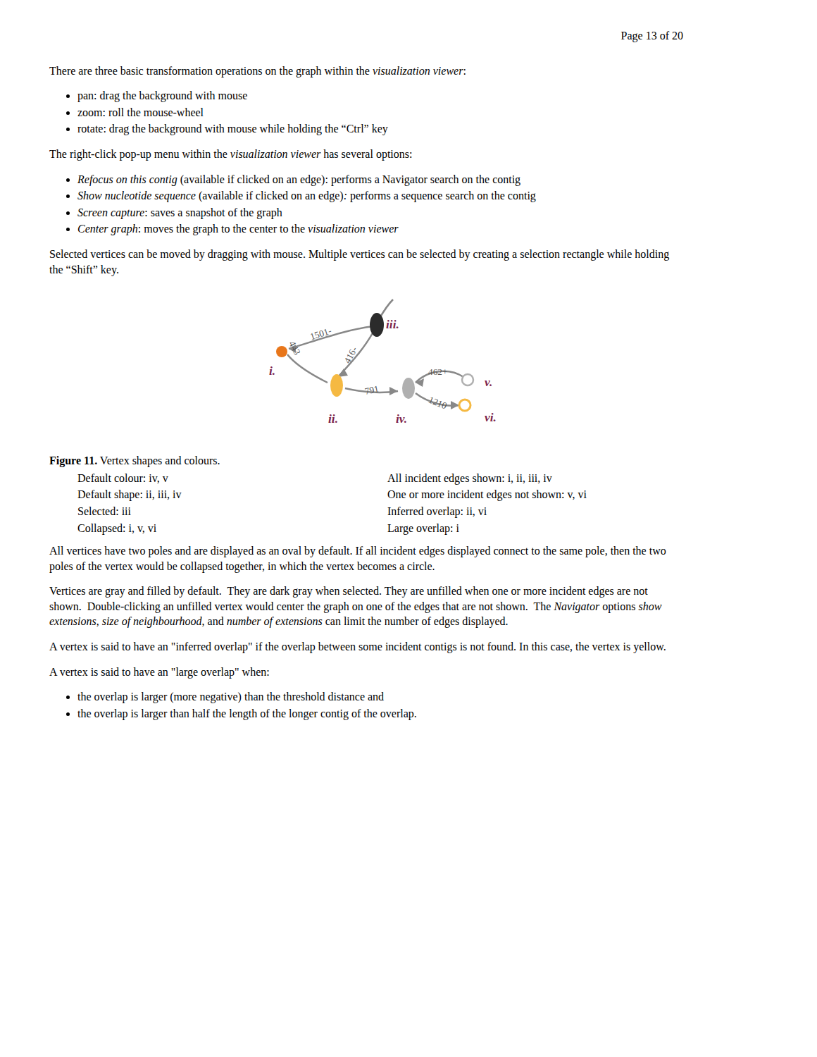Page 13 of 20
There are three basic transformation operations on the graph within the visualization viewer:
pan: drag the background with mouse
zoom: roll the mouse-wheel
rotate: drag the background with mouse while holding the “Ctrl” key
The right-click pop-up menu within the visualization viewer has several options:
Refocus on this contig (available if clicked on an edge): performs a Navigator search on the contig
Show nucleotide sequence (available if clicked on an edge): performs a sequence search on the contig
Screen capture: saves a snapshot of the graph
Center graph: moves the graph to the center to the visualization viewer
Selected vertices can be moved by dragging with mouse. Multiple vertices can be selected by creating a selection rectangle while holding the “Shift” key.
1501- 443 416- 791 462+ 1210 iii. i. ii. iv. v. vi.
Figure 11. Vertex shapes and colours.
Default colour: iv, v
All incident edges shown: i, ii, iii, iv
Default shape: ii, iii, iv
One or more incident edges not shown: v, vi
Selected: iii
Inferred overlap: ii, vi
Collapsed: i, v, vi
Large overlap: i
All vertices have two poles and are displayed as an oval by default. If all incident edges displayed connect to the same pole, then the two poles of the vertex would be collapsed together, in which the vertex becomes a circle.
Vertices are gray and filled by default. They are dark gray when selected. They are unfilled when one or more incident edges are not shown. Double-clicking an unfilled vertex would center the graph on one of the edges that are not shown. The Navigator options show extensions, size of neighbourhood, and number of extensions can limit the number of edges displayed.
A vertex is said to have an "inferred overlap" if the overlap between some incident contigs is not found. In this case, the vertex is yellow.
A vertex is said to have an "large overlap" when:
the overlap is larger (more negative) than the threshold distance and
the overlap is larger than half the length of the longer contig of the overlap.